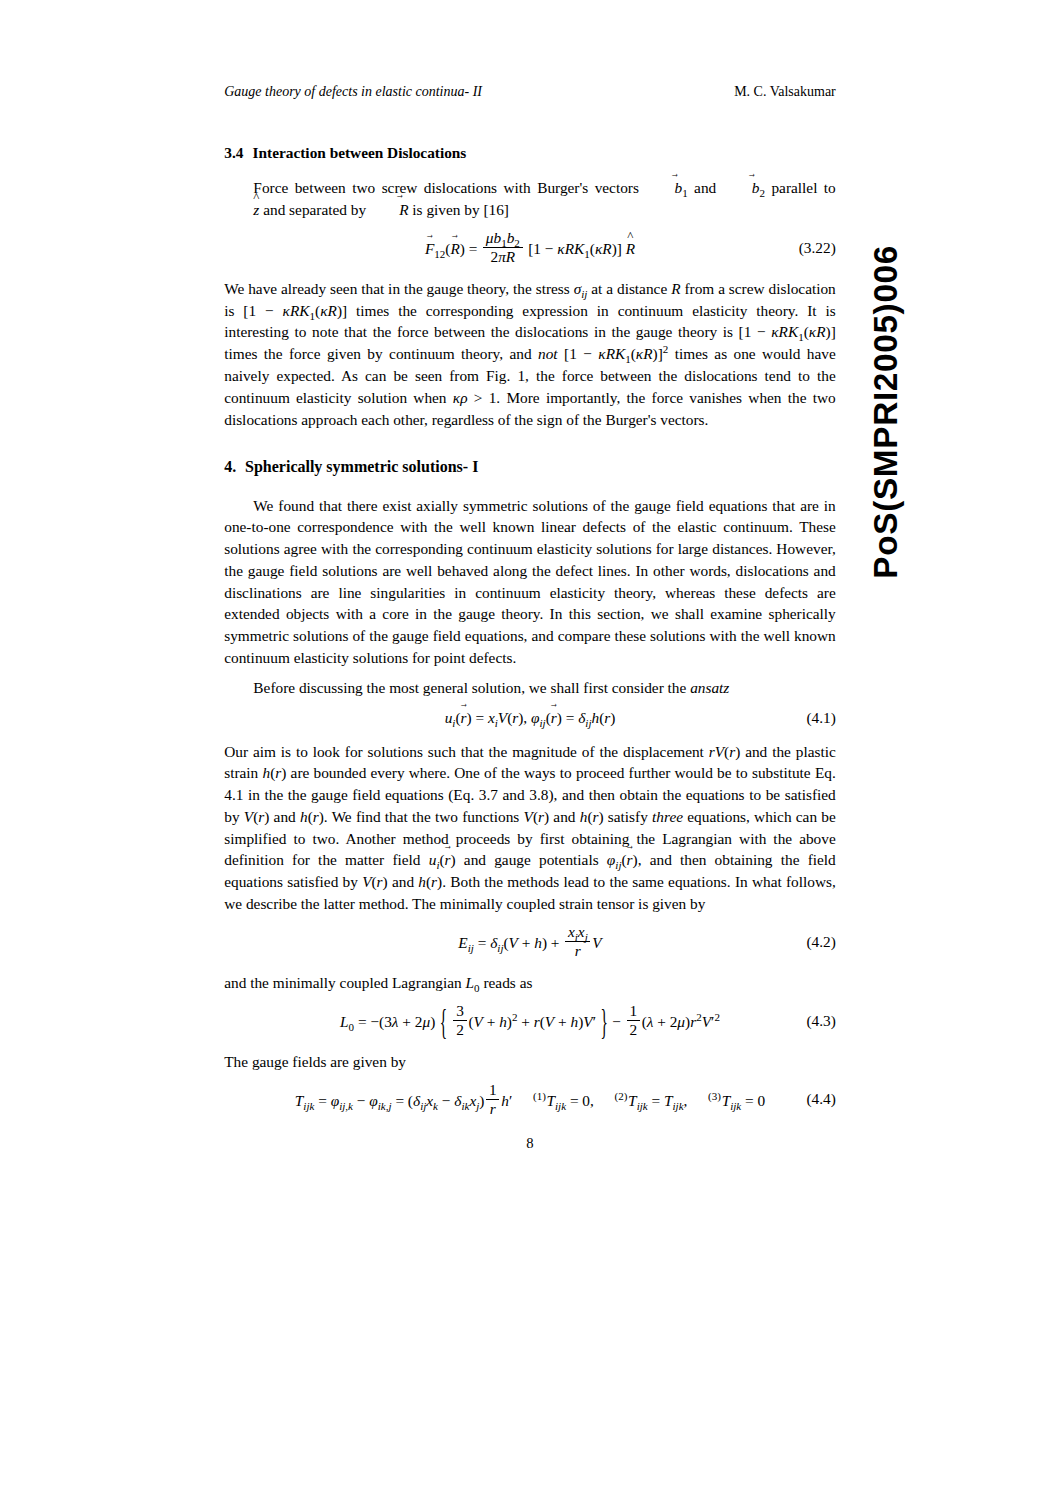PoS(SMPRI2005)006
Gauge theory of defects in elastic continua- II M. C. Valsakumar
3.4 Interaction between Dislocations
Force between two screw dislocations with Burger's vectors b1 and b2 parallel to z and separated by R is given by [16]
F12(R) = μb1b22πR [1 − κRK1(κR)] R
(3.22)
We have already seen that in the gauge theory, the stress σij at a distance R from a screw dislocation is [1 − κRK1(κR)] times the corresponding expression in continuum elasticity theory. It is interesting to note that the force between the dislocations in the gauge theory is [1 − κRK1(κR)] times the force given by continuum theory, and not [1 − κRK1(κR)]2 times as one would have naively expected. As can be seen from Fig. 1, the force between the dislocations tend to the continuum elasticity solution when κρ > 1. More importantly, the force vanishes when the two dislocations approach each other, regardless of the sign of the Burger's vectors.
4. Spherically symmetric solutions- I
We found that there exist axially symmetric solutions of the gauge field equations that are in one-to-one correspondence with the well known linear defects of the elastic continuum. These solutions agree with the corresponding continuum elasticity solutions for large distances. However, the gauge field solutions are well behaved along the defect lines. In other words, dislocations and disclinations are line singularities in continuum elasticity theory, whereas these defects are extended objects with a core in the gauge theory. In this section, we shall examine spherically symmetric solutions of the gauge field equations, and compare these solutions with the well known continuum elasticity solutions for point defects.
Before discussing the most general solution, we shall first consider the ansatz
ui(r) = xiV(r), φij(r) = δijh(r)
(4.1)
Our aim is to look for solutions such that the magnitude of the displacement rV(r) and the plastic strain h(r) are bounded every where. One of the ways to proceed further would be to substitute Eq. 4.1 in the the gauge field equations (Eq. 3.7 and 3.8), and then obtain the equations to be satisfied by V(r) and h(r). We find that the two functions V(r) and h(r) satisfy three equations, which can be simplified to two. Another method proceeds by first obtaining the Lagrangian with the above definition for the matter field ui(r) and gauge potentials φij(r), and then obtaining the field equations satisfied by V(r) and h(r). Both the methods lead to the same equations. In what follows, we describe the latter method. The minimally coupled strain tensor is given by
Eij = δij(V + h) + xixj r V
(4.2)
and the minimally coupled Lagrangian L0 reads as
L0 = −(3λ + 2μ) { 32(V + h)2 + r(V + h)V′ } − 12(λ + 2μ)r2V′2
(4.3)
The gauge fields are given by
Tijk = φij,k − φik,j = (δijxk − δikxj)1 r h′ (1) Tijk = 0, (2) Tijk = Tijk, (3) Tijk = 0
(4.4)
8